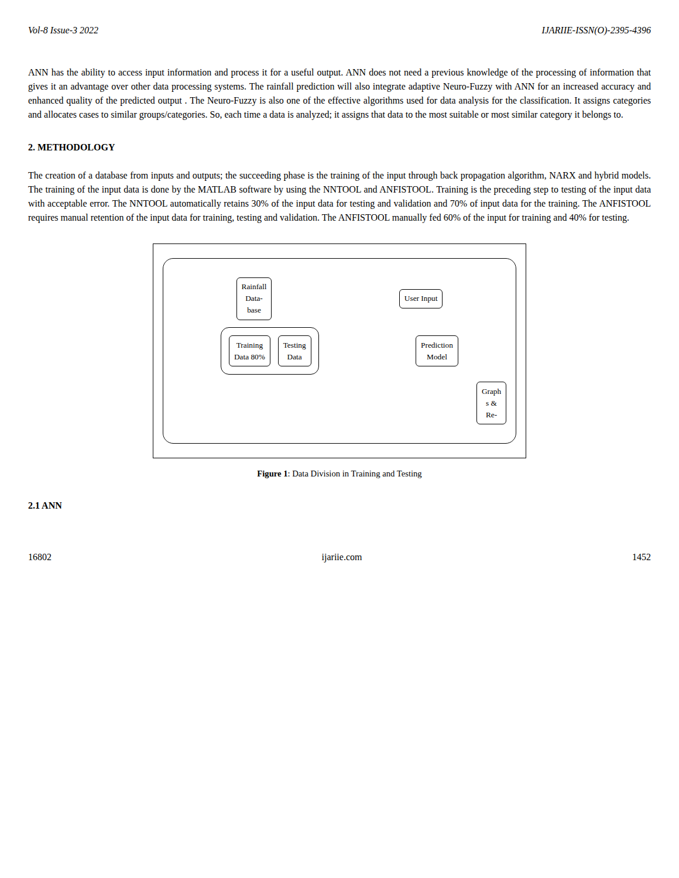Vol-8 Issue-3 2022
IJARIIE-ISSN(O)-2395-4396
ANN has the ability to access input information and process it for a useful output. ANN does not need a previous knowledge of the processing of information that gives it an advantage over other data processing systems. The rainfall prediction will also integrate adaptive Neuro-Fuzzy with ANN for an increased accuracy and enhanced quality of the predicted output . The Neuro-Fuzzy is also one of the effective algorithms used for data analysis for the classification. It assigns categories and allocates cases to similar groups/categories. So, each time a data is analyzed; it assigns that data to the most suitable or most similar category it belongs to.
2. METHODOLOGY
The creation of a database from inputs and outputs; the succeeding phase is the training of the input through back propagation algorithm, NARX and hybrid models. The training of the input data is done by the MATLAB software by using the NNTOOL and ANFISTOOL. Training is the preceding step to testing of the input data with acceptable error. The NNTOOL automatically retains 30% of the input data for testing and validation and 70% of input data for the training. The ANFISTOOL requires manual retention of the input data for training, testing and validation. The ANFISTOOL manually fed 60% of the input for training and 40% for testing.
Rainfall
Data-
base
User Input
Training
Data 80%
Testing
Data
Prediction
Model
Graph
s &
Re-
Figure 1: Data Division in Training and Testing
2.1 ANN
16802
ijariie.com
1452